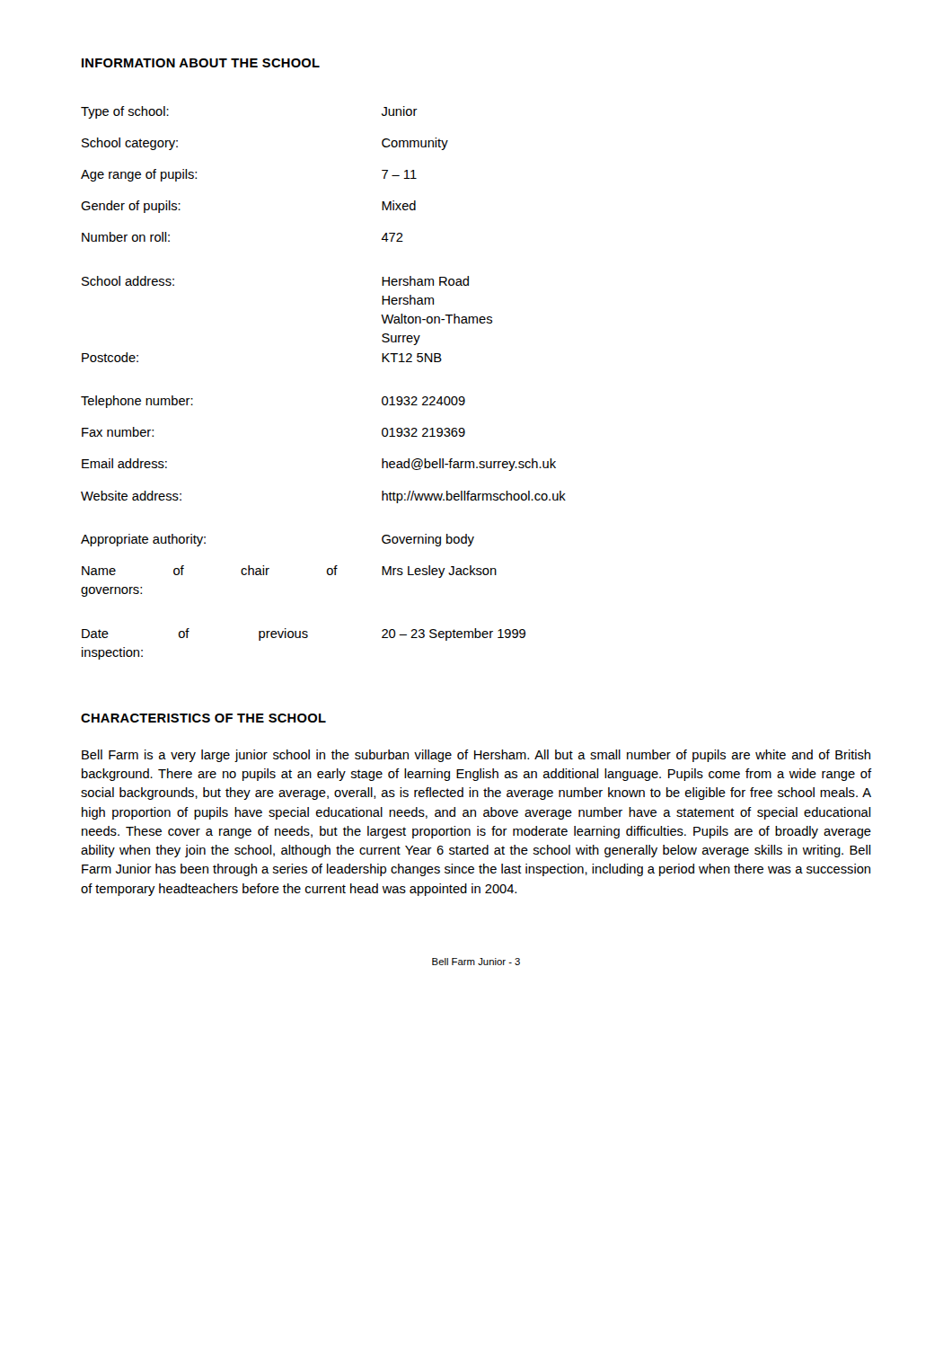INFORMATION ABOUT THE SCHOOL
| Type of school: | Junior |
| School category: | Community |
| Age range of pupils: | 7 – 11 |
| Gender of pupils: | Mixed |
| Number on roll: | 472 |
| School address: | Hersham Road |
| | Hersham |
| | Walton-on-Thames |
| | Surrey |
| Postcode: | KT12 5NB |
| Telephone number: | 01932 224009 |
| Fax number: | 01932 219369 |
| Email address: | head@bell-farm.surrey.sch.uk |
| Website address: | http://www.bellfarmschool.co.uk |
| Appropriate authority: | Governing body |
| Name of chair of governors: | Mrs Lesley Jackson |
| Date of previous inspection: | 20 – 23 September 1999 |
CHARACTERISTICS OF THE SCHOOL
Bell Farm is a very large junior school in the suburban village of Hersham. All but a small number of pupils are white and of British background. There are no pupils at an early stage of learning English as an additional language. Pupils come from a wide range of social backgrounds, but they are average, overall, as is reflected in the average number known to be eligible for free school meals. A high proportion of pupils have special educational needs, and an above average number have a statement of special educational needs. These cover a range of needs, but the largest proportion is for moderate learning difficulties. Pupils are of broadly average ability when they join the school, although the current Year 6 started at the school with generally below average skills in writing. Bell Farm Junior has been through a series of leadership changes since the last inspection, including a period when there was a succession of temporary headteachers before the current head was appointed in 2004.
Bell Farm Junior - 3